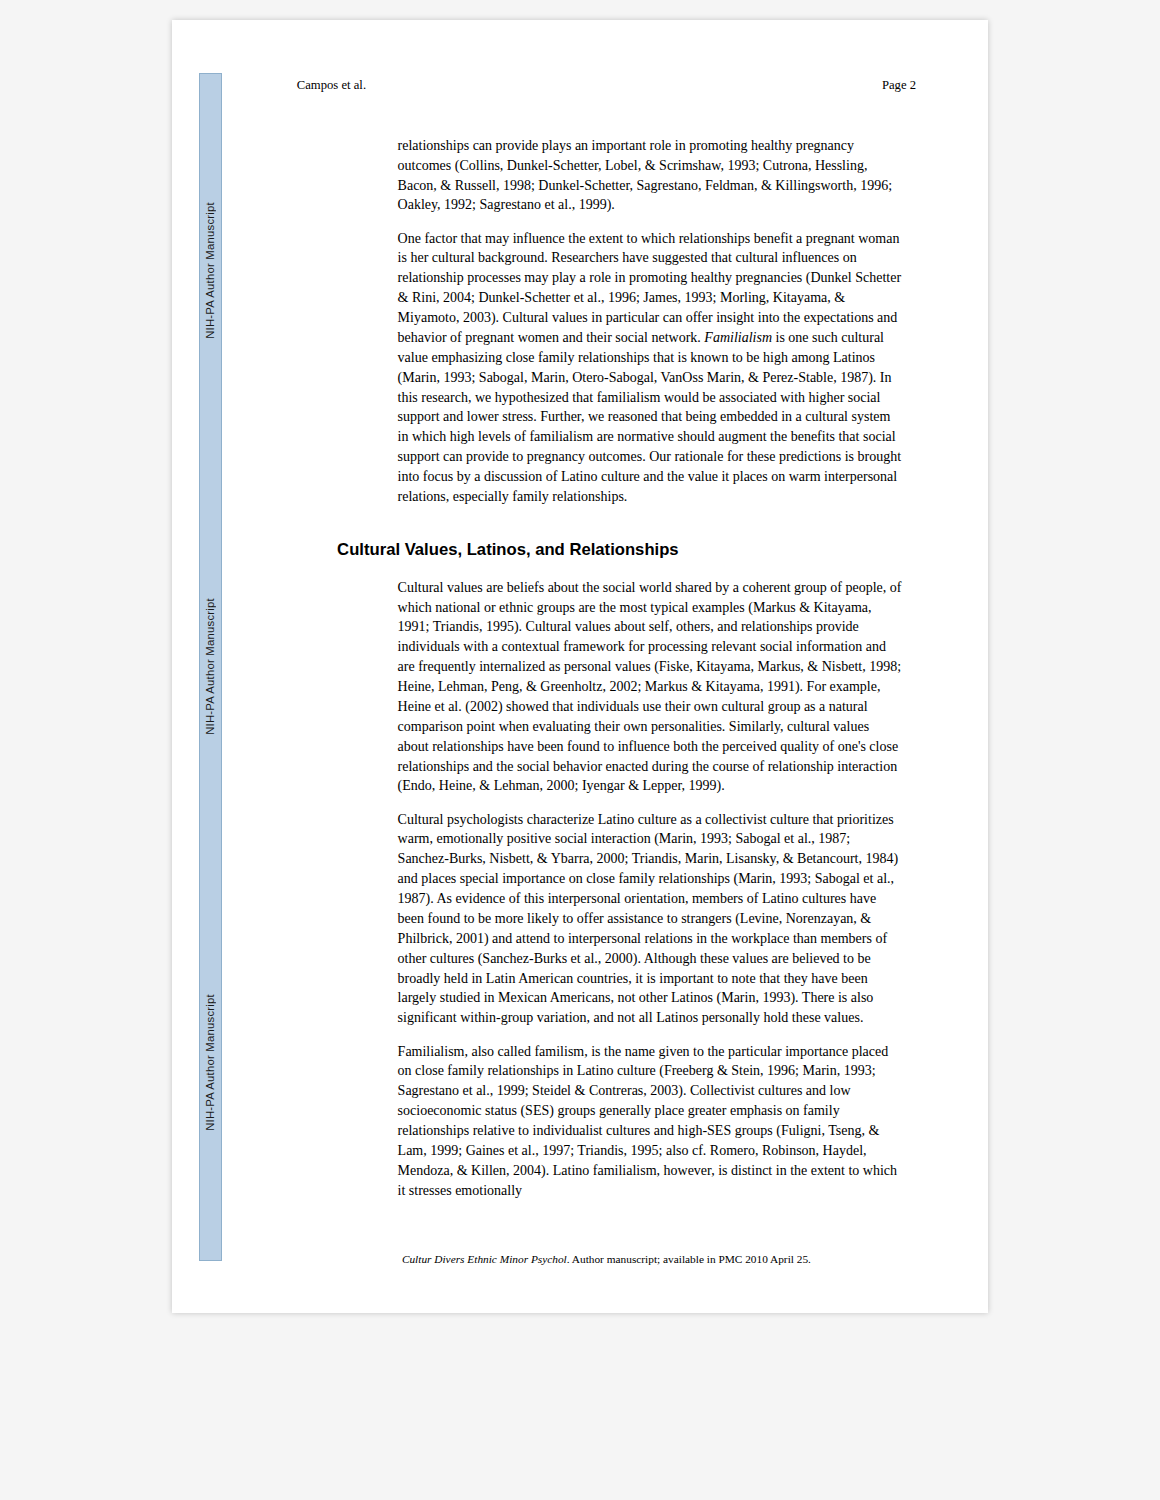NIH-PA Author Manuscript NIH-PA Author Manuscript NIH-PA Author Manuscript
Campos et al.
Page 2
relationships can provide plays an important role in promoting healthy pregnancy outcomes (Collins, Dunkel-Schetter, Lobel, & Scrimshaw, 1993; Cutrona, Hessling, Bacon, & Russell, 1998; Dunkel-Schetter, Sagrestano, Feldman, & Killingsworth, 1996; Oakley, 1992; Sagrestano et al., 1999).
One factor that may influence the extent to which relationships benefit a pregnant woman is her cultural background. Researchers have suggested that cultural influences on relationship processes may play a role in promoting healthy pregnancies (Dunkel Schetter & Rini, 2004; Dunkel-Schetter et al., 1996; James, 1993; Morling, Kitayama, & Miyamoto, 2003). Cultural values in particular can offer insight into the expectations and behavior of pregnant women and their social network. Familialism is one such cultural value emphasizing close family relationships that is known to be high among Latinos (Marin, 1993; Sabogal, Marin, Otero-Sabogal, VanOss Marin, & Perez-Stable, 1987). In this research, we hypothesized that familialism would be associated with higher social support and lower stress. Further, we reasoned that being embedded in a cultural system in which high levels of familialism are normative should augment the benefits that social support can provide to pregnancy outcomes. Our rationale for these predictions is brought into focus by a discussion of Latino culture and the value it places on warm interpersonal relations, especially family relationships.
Cultural Values, Latinos, and Relationships
Cultural values are beliefs about the social world shared by a coherent group of people, of which national or ethnic groups are the most typical examples (Markus & Kitayama, 1991; Triandis, 1995). Cultural values about self, others, and relationships provide individuals with a contextual framework for processing relevant social information and are frequently internalized as personal values (Fiske, Kitayama, Markus, & Nisbett, 1998; Heine, Lehman, Peng, & Greenholtz, 2002; Markus & Kitayama, 1991). For example, Heine et al. (2002) showed that individuals use their own cultural group as a natural comparison point when evaluating their own personalities. Similarly, cultural values about relationships have been found to influence both the perceived quality of one's close relationships and the social behavior enacted during the course of relationship interaction (Endo, Heine, & Lehman, 2000; Iyengar & Lepper, 1999).
Cultural psychologists characterize Latino culture as a collectivist culture that prioritizes warm, emotionally positive social interaction (Marin, 1993; Sabogal et al., 1987; Sanchez-Burks, Nisbett, & Ybarra, 2000; Triandis, Marin, Lisansky, & Betancourt, 1984) and places special importance on close family relationships (Marin, 1993; Sabogal et al., 1987). As evidence of this interpersonal orientation, members of Latino cultures have been found to be more likely to offer assistance to strangers (Levine, Norenzayan, & Philbrick, 2001) and attend to interpersonal relations in the workplace than members of other cultures (Sanchez-Burks et al., 2000). Although these values are believed to be broadly held in Latin American countries, it is important to note that they have been largely studied in Mexican Americans, not other Latinos (Marin, 1993). There is also significant within-group variation, and not all Latinos personally hold these values.
Familialism, also called familism, is the name given to the particular importance placed on close family relationships in Latino culture (Freeberg & Stein, 1996; Marin, 1993; Sagrestano et al., 1999; Steidel & Contreras, 2003). Collectivist cultures and low socioeconomic status (SES) groups generally place greater emphasis on family relationships relative to individualist cultures and high-SES groups (Fuligni, Tseng, & Lam, 1999; Gaines et al., 1997; Triandis, 1995; also cf. Romero, Robinson, Haydel, Mendoza, & Killen, 2004). Latino familialism, however, is distinct in the extent to which it stresses emotionally
Cultur Divers Ethnic Minor Psychol. Author manuscript; available in PMC 2010 April 25.